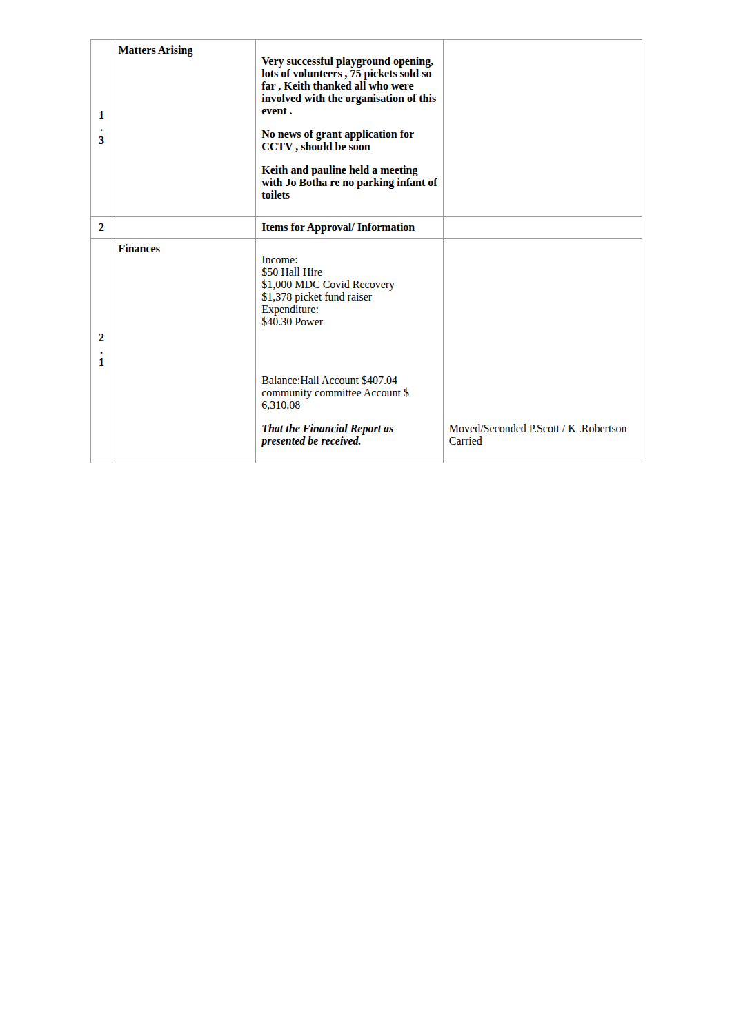| 1 . 3 | Matters Arising | Very successful playground opening, lots of volunteers , 75 pickets sold so far , Keith thanked all who were involved with the organisation of this event . No news of grant application for CCTV , should be soon Keith and pauline held a meeting with Jo Botha re no parking infant of toilets | |
| 2 | | Items for Approval/ Information | |
| 2 . 1 | Finances | Income: $50 Hall Hire $1,000 MDC Covid Recovery $1,378 picket fund raiser Expenditure: $40.30 Power Balance:Hall Account $407.04 community committee Account $ 6,310.08 That the Financial Report as presented be received. | Moved/Seconded P.Scott / K .Robertson Carried |